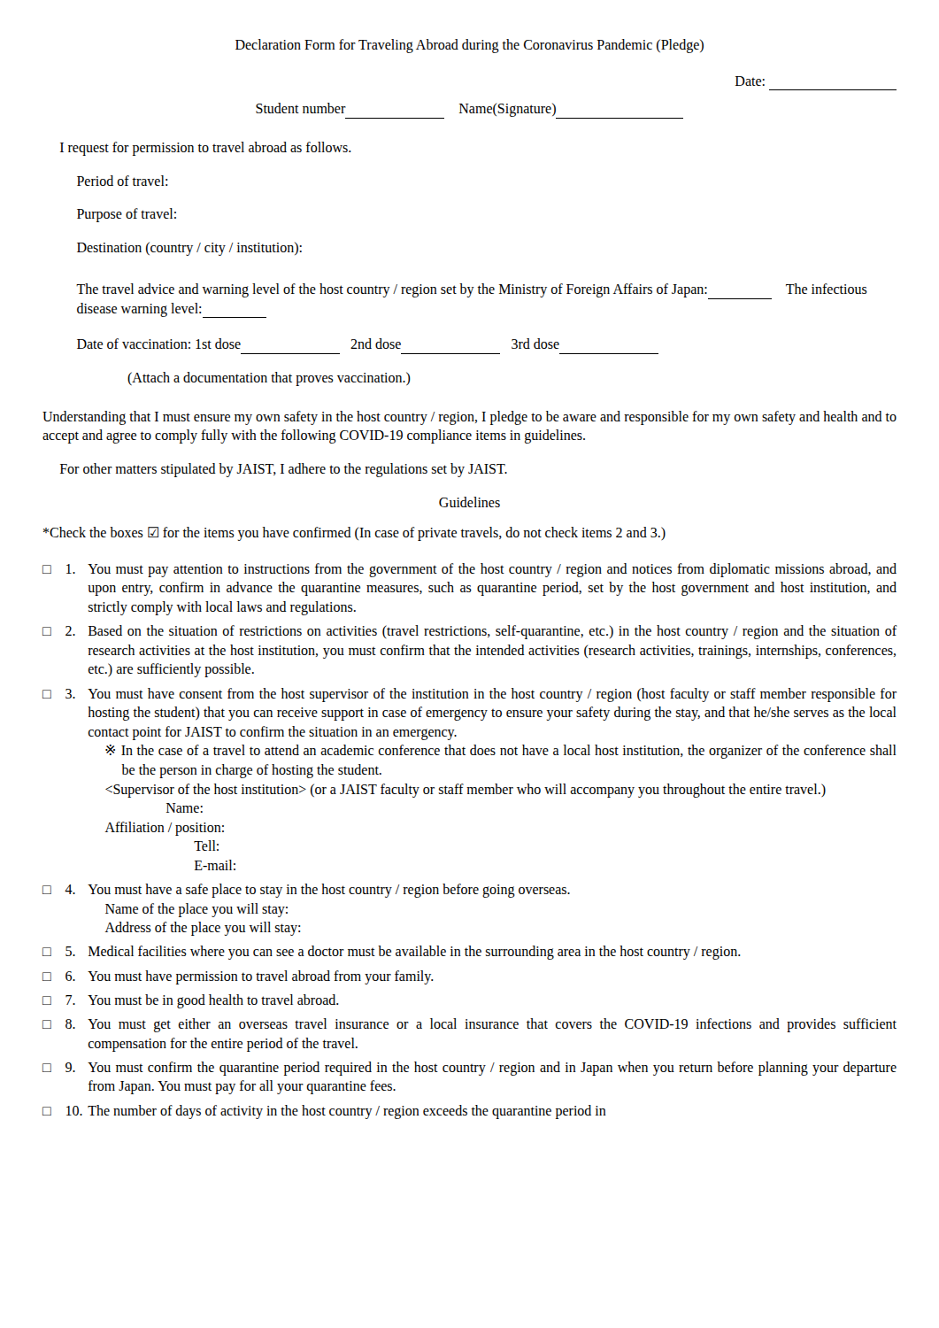Declaration Form for Traveling Abroad during the Coronavirus Pandemic (Pledge)
Date:
Student number Name(Signature)
I request for permission to travel abroad as follows.
Period of travel:
Purpose of travel:
Destination (country / city / institution):
The travel advice and warning level of the host country / region set by the Ministry of Foreign Affairs of Japan: The infectious disease warning level:
Date of vaccination: 1st dose 2nd dose 3rd dose
(Attach a documentation that proves vaccination.)
Understanding that I must ensure my own safety in the host country / region, I pledge to be aware and responsible for my own safety and health and to accept and agree to comply fully with the following COVID-19 compliance items in guidelines.
For other matters stipulated by JAIST, I adhere to the regulations set by JAIST.
Guidelines
*Check the boxes ☑ for the items you have confirmed (In case of private travels, do not check items 2 and 3.)
□1. You must pay attention to instructions from the government of the host country / region and notices from diplomatic missions abroad, and upon entry, confirm in advance the quarantine measures, such as quarantine period, set by the host government and host institution, and strictly comply with local laws and regulations.
□2. Based on the situation of restrictions on activities (travel restrictions, self-quarantine, etc.) in the host country / region and the situation of research activities at the host institution, you must confirm that the intended activities (research activities, trainings, internships, conferences, etc.) are sufficiently possible.
□3. You must have consent from the host supervisor of the institution in the host country / region (host faculty or staff member responsible for hosting the student) that you can receive support in case of emergency to ensure your safety during the stay, and that he/she serves as the local contact point for JAIST to confirm the situation in an emergency.
※ In the case of a travel to attend an academic conference that does not have a local host institution, the organizer of the conference shall be the person in charge of hosting the student.
<Supervisor of the host institution> (or a JAIST faculty or staff member who will accompany you throughout the entire travel.)
Name:
Affiliation / position:
Tell:
E-mail:
□4. You must have a safe place to stay in the host country / region before going overseas.
Name of the place you will stay:
Address of the place you will stay:
□5. Medical facilities where you can see a doctor must be available in the surrounding area in the host country / region.
□6. You must have permission to travel abroad from your family.
□7. You must be in good health to travel abroad.
□8. You must get either an overseas travel insurance or a local insurance that covers the COVID-19 infections and provides sufficient compensation for the entire period of the travel.
□9. You must confirm the quarantine period required in the host country / region and in Japan when you return before planning your departure from Japan. You must pay for all your quarantine fees.
□10. The number of days of activity in the host country / region exceeds the quarantine period in